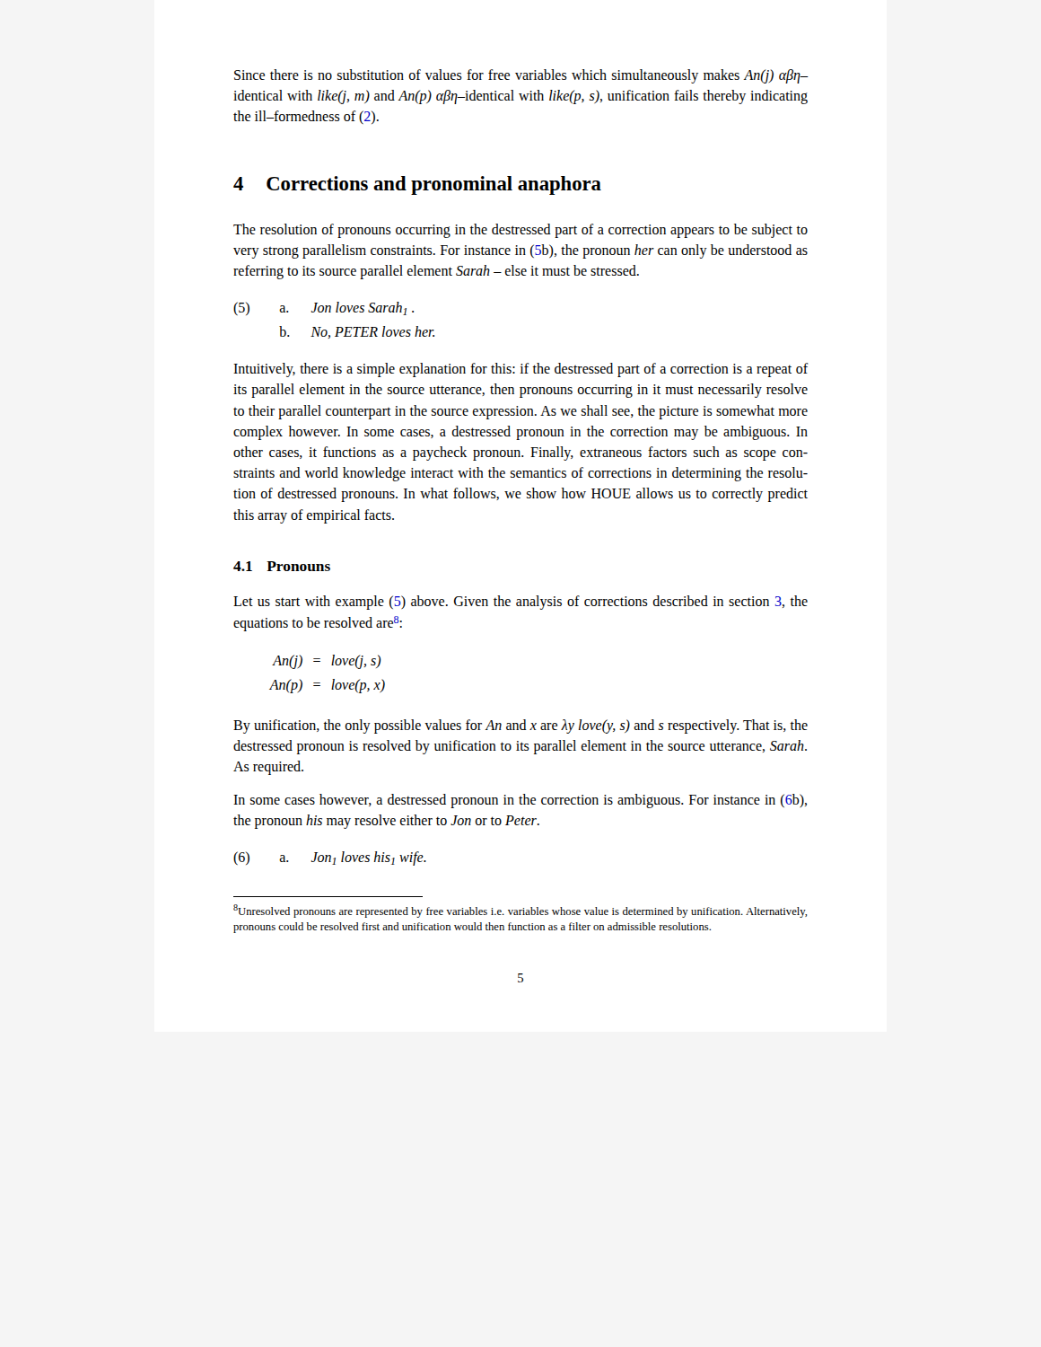Since there is no substitution of values for free variables which simultaneously makes An(j) αβη–identical with like(j, m) and An(p) αβη–identical with like(p, s), unification fails thereby indicating the ill–formedness of (2).
4 Corrections and pronominal anaphora
The resolution of pronouns occurring in the destressed part of a correction appears to be subject to very strong parallelism constraints. For instance in (5b), the pronoun her can only be understood as referring to its source parallel element Sarah – else it must be stressed.
(5)
a.
Jon loves Sarah1 .
b.
No, PETER loves her.
Intuitively, there is a simple explanation for this: if the destressed part of a correction is a repeat of its parallel element in the source utterance, then pronouns occurring in it must necessarily resolve to their parallel counterpart in the source expression. As we shall see, the picture is somewhat more complex however. In some cases, a destressed pronoun in the correction may be ambiguous. In other cases, it functions as a paycheck pronoun. Finally, extraneous factors such as scope constraints and world knowledge interact with the semantics of corrections in determining the resolution of destressed pronouns. In what follows, we show how HOUE allows us to correctly predict this array of empirical facts.
4.1 Pronouns
Let us start with example (5) above. Given the analysis of corrections described in section 3, the equations to be resolved are8:
| An(j) | = | love(j, s) |
| An(p) | = | love(p, x) |
By unification, the only possible values for An and x are λy love(y, s) and s respectively. That is, the destressed pronoun is resolved by unification to its parallel element in the source utterance, Sarah. As required.
In some cases however, a destressed pronoun in the correction is ambiguous. For instance in (6b), the pronoun his may resolve either to Jon or to Peter.
(6)
a.
Jon1 loves his1 wife.
8Unresolved pronouns are represented by free variables i.e. variables whose value is determined by unification. Alternatively, pronouns could be resolved first and unification would then function as a filter on admissible resolutions.
5